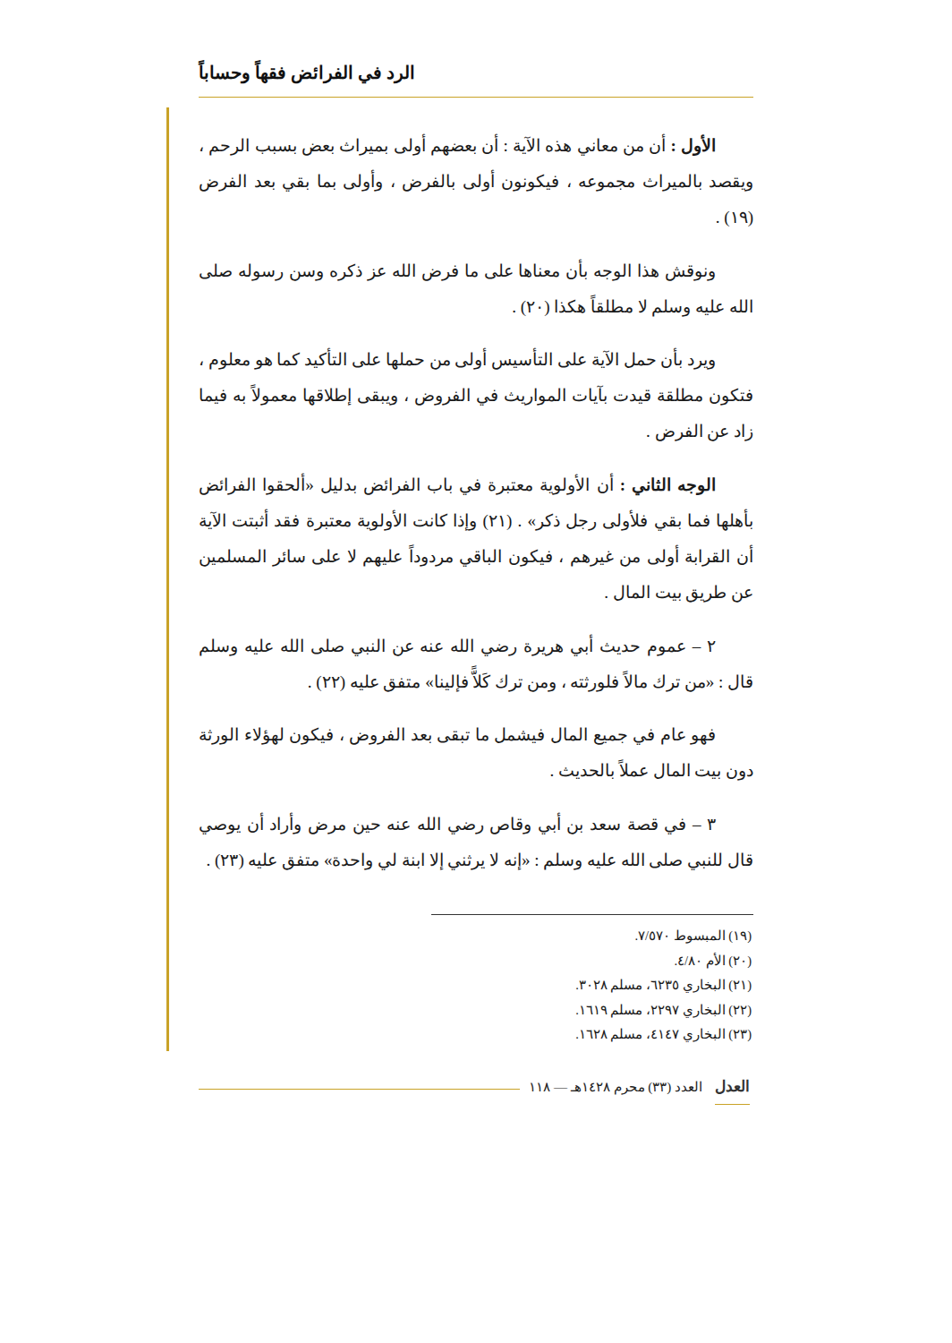الرد في الفرائض فقهاً وحساباً
الأول : أن من معاني هذه الآية : أن بعضهم أولى بميراث بعض بسبب الرحم ، ويقصد بالميراث مجموعه ، فيكونون أولى بالفرض ، وأولى بما بقي بعد الفرض (١٩) .
ونوقش هذا الوجه بأن معناها على ما فرض الله عز ذكره وسن رسوله صلى الله عليه وسلم لا مطلقاً هكذا (٢٠) .
ويرد بأن حمل الآية على التأسيس أولى من حملها على التأكيد كما هو معلوم ، فتكون مطلقة قيدت بآيات المواريث في الفروض ، ويبقى إطلاقها معمولاً به فيما زاد عن الفرض .
الوجه الثاني : أن الأولوية معتبرة في باب الفرائض بدليل «ألحقوا الفرائض بأهلها فما بقي فلأولى رجل ذكر» . (٢١) وإذا كانت الأولوية معتبرة فقد أثبتت الآية أن القرابة أولى من غيرهم ، فيكون الباقي مردوداً عليهم لا على سائر المسلمين عن طريق بيت المال .
٢ – عموم حديث أبي هريرة رضي الله عنه عن النبي صلى الله عليه وسلم قال : «من ترك مالاً فلورثته ، ومن ترك كَلاًّ فإلينا» متفق عليه (٢٢) .
فهو عام في جميع المال فيشمل ما تبقى بعد الفروض ، فيكون لهؤلاء الورثة دون بيت المال عملاً بالحديث .
٣ – في قصة سعد بن أبي وقاص رضي الله عنه حين مرض وأراد أن يوصي قال للنبي صلى الله عليه وسلم : «إنه لا يرثني إلا ابنة لي واحدة» متفق عليه (٢٣) .
(١٩) المبسوط ٧/٥٧٠.
(٢٠) الأم ٤/٨٠.
(٢١) البخاري ٦٢٣٥، مسلم ٣٠٢٨.
(٢٢) البخاري ٢٢٩٧، مسلم ١٦١٩.
(٢٣) البخاري ٤١٤٧، مسلم ١٦٢٨.
العدل العدد (٣٣) محرم ١٤٢٨هـ — ١١٨